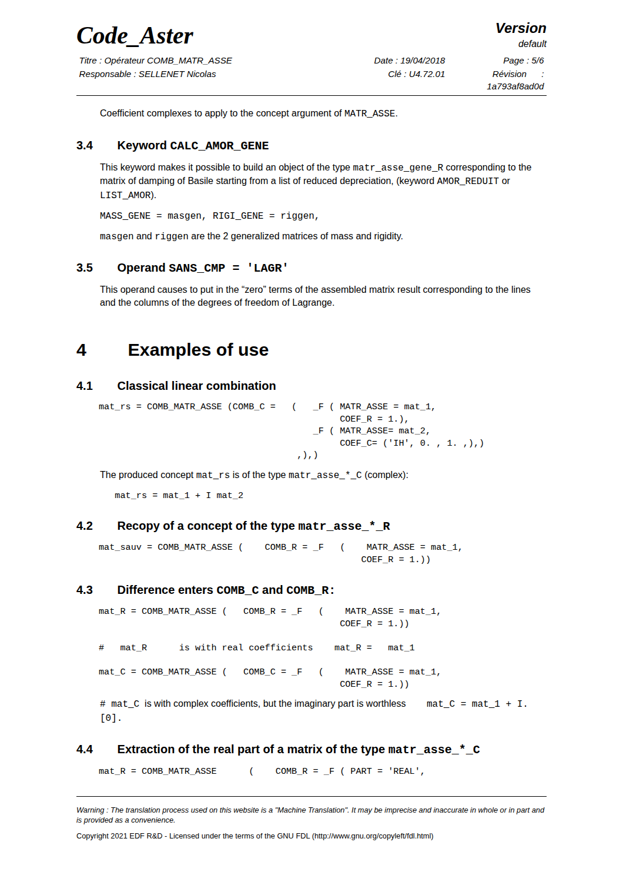Code_Aster
Version
default
| Titre : Opérateur COMB_MATR_ASSE | Date : 19/04/2018 | Page : 5/6 |
| Responsable : SELLENET Nicolas | Clé : U4.72.01 | Révision : 1a793af8ad0d |
Coefficient complexes to apply to the concept argument of MATR_ASSE.
3.4 Keyword CALC_AMOR_GENE
This keyword makes it possible to build an object of the type matr_asse_gene_R corresponding to the matrix of damping of Basile starting from a list of reduced depreciation, (keyword AMOR_REDUIT or LIST_AMOR).
MASS_GENE = masgen, RIGI_GENE = riggen,
masgen and riggen are the 2 generalized matrices of mass and rigidity.
3.5 Operand SANS_CMP = 'LAGR'
This operand causes to put in the “zero” terms of the assembled matrix result corresponding to the lines and the columns of the degrees of freedom of Lagrange.
4 Examples of use
4.1 Classical linear combination
mat_rs = COMB_MATR_ASSE (COMB_C =   (   _F ( MATR_ASSE = mat_1,
                                             COEF_R = 1.),
                                        _F ( MATR_ASSE= mat_2,
                                             COEF_C= ('IH', 0. , 1. ,),)
                                     ,),)
The produced concept mat_rs is of the type matr_asse_*_C (complex):
   mat_rs = mat_1 + I mat_2
4.2 Recopy of a concept of the type matr_asse_*_R
mat_sauv = COMB_MATR_ASSE (    COMB_R = _F   (    MATR_ASSE = mat_1,
                                                 COEF_R = 1.))
4.3 Difference enters COMB_C and COMB_R:
mat_R = COMB_MATR_ASSE (   COMB_R = _F   (    MATR_ASSE = mat_1,
                                             COEF_R = 1.))

#   mat_R      is with real coefficients    mat_R =   mat_1

mat_C = COMB_MATR_ASSE (   COMB_C = _F   (    MATR_ASSE = mat_1,
                                             COEF_R = 1.))
# mat_C is with complex coefficients, but the imaginary part is worthless mat_C = mat_1 + I. [0].
4.4 Extraction of the real part of a matrix of the type matr_asse_*_C
mat_R = COMB_MATR_ASSE      (    COMB_R = _F ( PART = 'REAL',
Warning : The translation process used on this website is a "Machine Translation". It may be imprecise and inaccurate in whole or in part and is provided as a convenience.
Copyright 2021 EDF R&D - Licensed under the terms of the GNU FDL (http://www.gnu.org/copyleft/fdl.html)